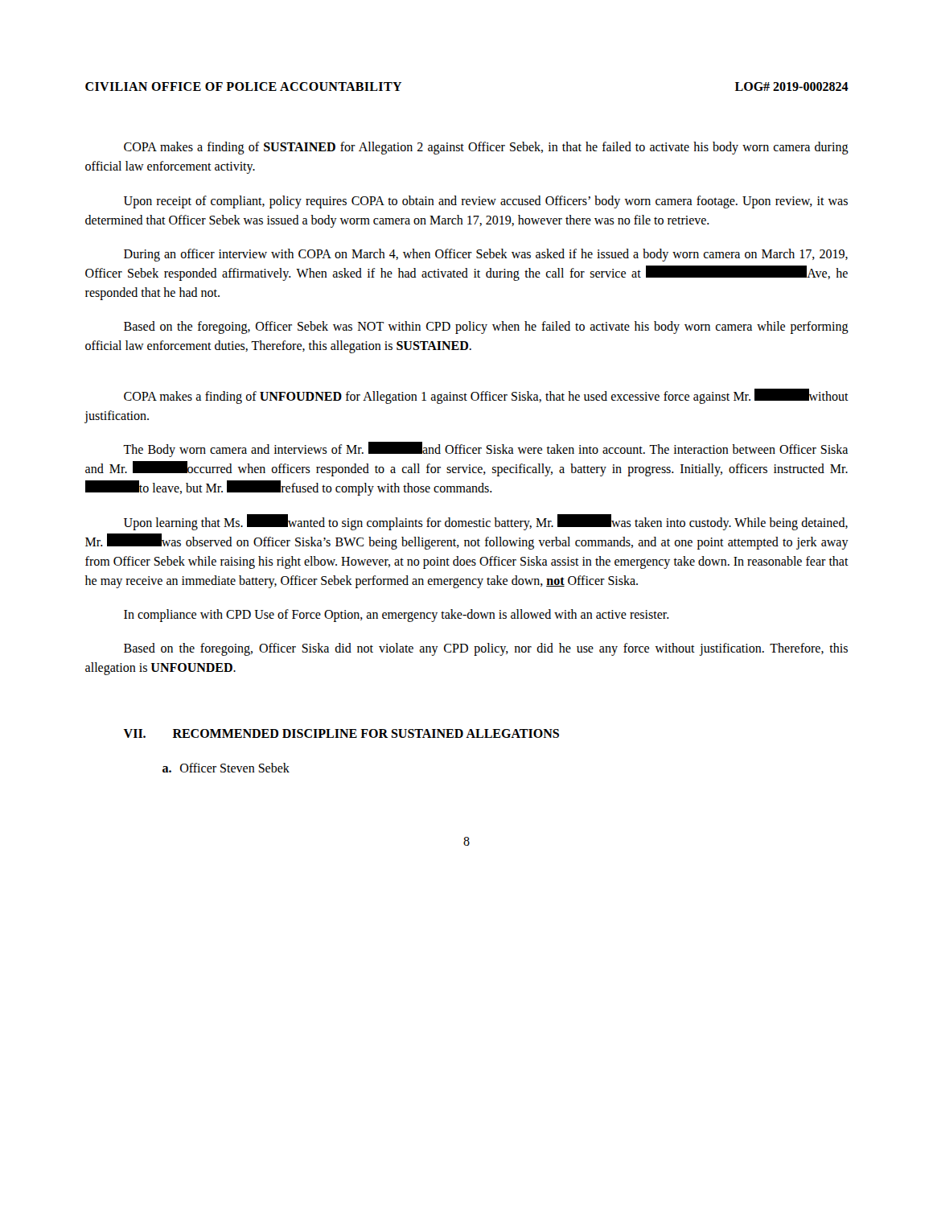CIVILIAN OFFICE OF POLICE ACCOUNTABILITY
LOG# 2019-0002824
COPA makes a finding of SUSTAINED for Allegation 2 against Officer Sebek, in that he failed to activate his body worn camera during official law enforcement activity.
Upon receipt of compliant, policy requires COPA to obtain and review accused Officers’ body worn camera footage. Upon review, it was determined that Officer Sebek was issued a body worm camera on March 17, 2019, however there was no file to retrieve.
During an officer interview with COPA on March 4, when Officer Sebek was asked if he issued a body worn camera on March 17, 2019, Officer Sebek responded affirmatively. When asked if he had activated it during the call for service at Ave, he responded that he had not.
Based on the foregoing, Officer Sebek was NOT within CPD policy when he failed to activate his body worn camera while performing official law enforcement duties, Therefore, this allegation is SUSTAINED.
COPA makes a finding of UNFOUDNED for Allegation 1 against Officer Siska, that he used excessive force against Mr. without justification.
The Body worn camera and interviews of Mr. and Officer Siska were taken into account. The interaction between Officer Siska and Mr. occurred when officers responded to a call for service, specifically, a battery in progress. Initially, officers instructed Mr. to leave, but Mr. refused to comply with those commands.
Upon learning that Ms. wanted to sign complaints for domestic battery, Mr. was taken into custody. While being detained, Mr. was observed on Officer Siska’s BWC being belligerent, not following verbal commands, and at one point attempted to jerk away from Officer Sebek while raising his right elbow. However, at no point does Officer Siska assist in the emergency take down. In reasonable fear that he may receive an immediate battery, Officer Sebek performed an emergency take down, not Officer Siska.
In compliance with CPD Use of Force Option, an emergency take-down is allowed with an active resister.
Based on the foregoing, Officer Siska did not violate any CPD policy, nor did he use any force without justification. Therefore, this allegation is UNFOUNDED.
VII. RECOMMENDED DISCIPLINE FOR SUSTAINED ALLEGATIONS
a. Officer Steven Sebek
8